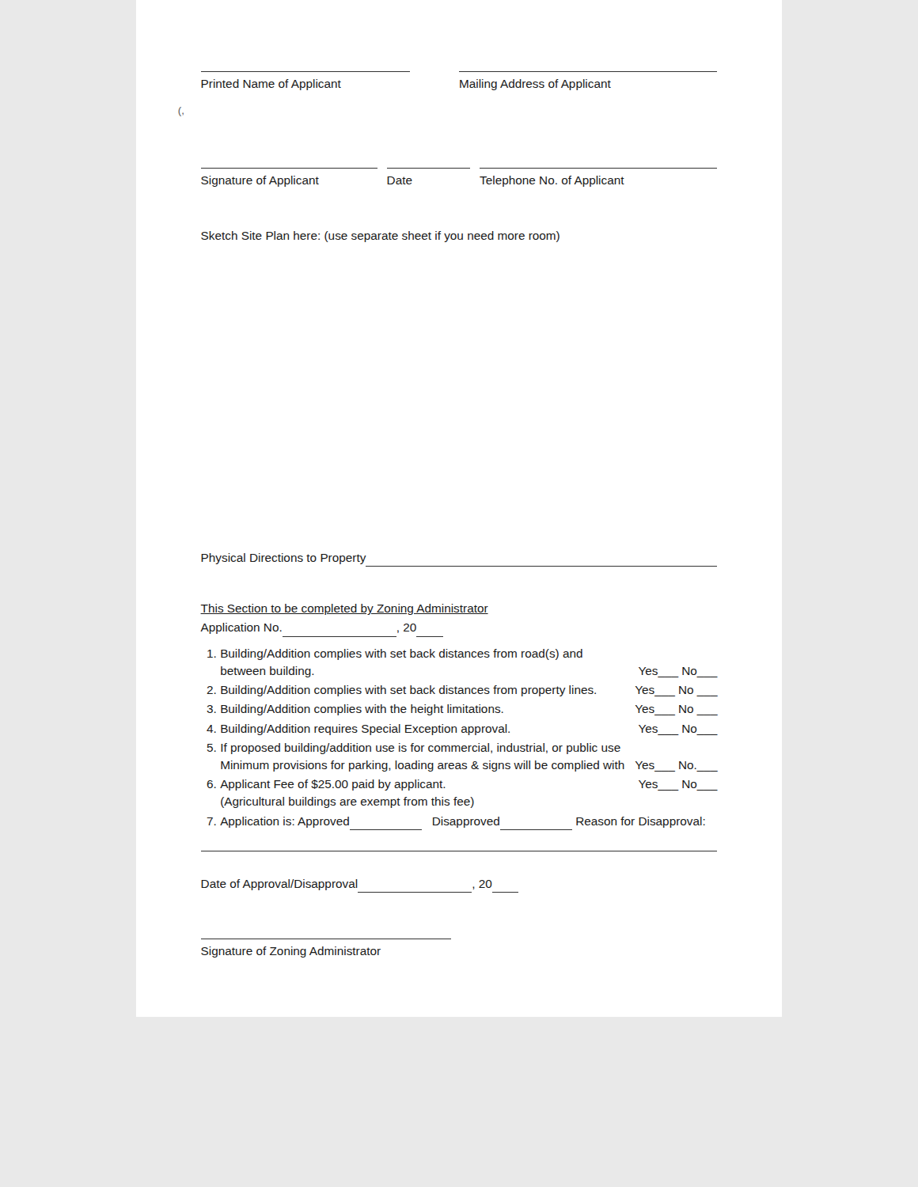Printed Name of Applicant
Mailing Address of Applicant
(,
Signature of Applicant
Date
Telephone No. of Applicant
Sketch Site Plan here: (use separate sheet if you need more room)
Physical Directions to Property
This Section to be completed by Zoning Administrator
Application No. , 20
Building/Addition complies with set back distances from road(s) and between building. Yes___ No___
Building/Addition complies with set back distances from property lines. Yes___ No ___
Building/Addition complies with the height limitations. Yes___ No ___
Building/Addition requires Special Exception approval. Yes___ No___
If proposed building/addition use is for commercial, industrial, or public use
Minimum provisions for parking, loading areas & signs will be complied with Yes___ No.___
Applicant Fee of $25.00 paid by applicant. Yes___ No___
(Agricultural buildings are exempt from this fee)
Application is: Approved Disapproved Reason for Disapproval:
Date of Approval/Disapproval , 20
Signature of Zoning Administrator